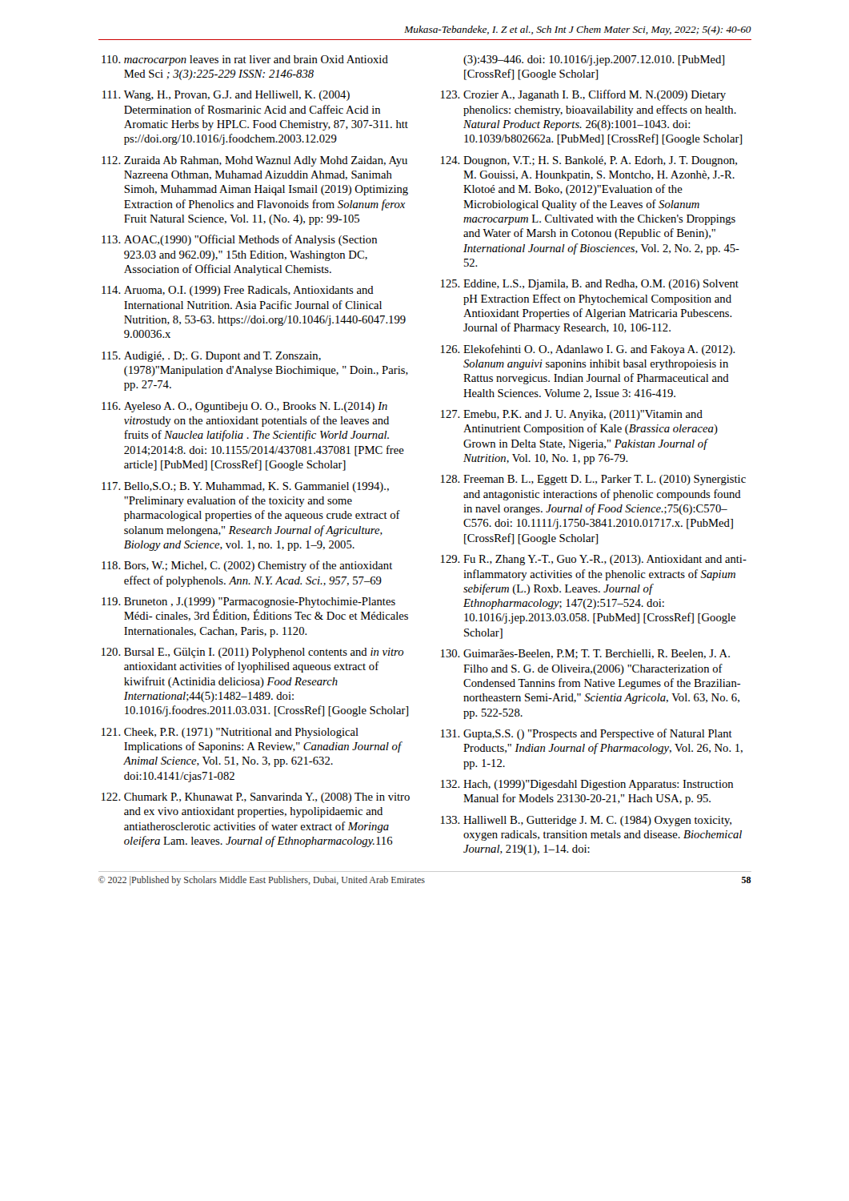Mukasa-Tebandeke, I. Z et al., Sch Int J Chem Mater Sci, May, 2022; 5(4): 40-60
macrocarpon leaves in rat liver and brain Oxid Antioxid Med Sci ; 3(3):225-229 ISSN: 2146-838
Wang, H., Provan, G.J. and Helliwell, K. (2004) Determination of Rosmarinic Acid and Caffeic Acid in Aromatic Herbs by HPLC. Food Chemistry, 87, 307-311. https://doi.org/10.1016/j.foodchem.2003.12.029
Zuraida Ab Rahman, Mohd Waznul Adly Mohd Zaidan, Ayu Nazreena Othman, Muhamad Aizuddin Ahmad, Sanimah Simoh, Muhammad Aiman Haiqal Ismail (2019) Optimizing Extraction of Phenolics and Flavonoids from Solanum ferox Fruit Natural Science, Vol. 11, (No. 4), pp: 99-105
AOAC,(1990) "Official Methods of Analysis (Section 923.03 and 962.09)," 15th Edition, Washington DC, Association of Official Analytical Chemists.
Aruoma, O.I. (1999) Free Radicals, Antioxidants and International Nutrition. Asia Pacific Journal of Clinical Nutrition, 8, 53-63. https://doi.org/10.1046/j.1440-6047.1999.00036.x
Audigié, . D;. G. Dupont and T. Zonszain, (1978)"Manipulation d'Analyse Biochimique, " Doin., Paris, pp. 27-74.
Ayeleso A. O., Oguntibeju O. O., Brooks N. L.(2014) In vitrostudy on the antioxidant potentials of the leaves and fruits of Nauclea latifolia . The Scientific World Journal. 2014;2014:8. doi: 10.1155/2014/437081.437081 [PMC free article] [PubMed] [CrossRef] [Google Scholar]
Bello,S.O.; B. Y. Muhammad, K. S. Gammaniel (1994)., "Preliminary evaluation of the toxicity and some pharmacological properties of the aqueous crude extract of solanum melongena," Research Journal of Agriculture, Biology and Science, vol. 1, no. 1, pp. 1–9, 2005.
Bors, W.; Michel, C. (2002) Chemistry of the antioxidant effect of polyphenols. Ann. N.Y. Acad. Sci., 957, 57–69
Bruneton , J.(1999) "Parmacognosie-Phytochimie-Plantes Médi- cinales, 3rd Édition, Éditions Tec & Doc et Médicales Internationales, Cachan, Paris, p. 1120.
Bursal E., Gülçin I. (2011) Polyphenol contents and in vitro antioxidant activities of lyophilised aqueous extract of kiwifruit (Actinidia deliciosa) Food Research International;44(5):1482–1489. doi: 10.1016/j.foodres.2011.03.031. [CrossRef] [Google Scholar]
Cheek, P.R. (1971) "Nutritional and Physiological Implications of Saponins: A Review," Canadian Journal of Animal Science, Vol. 51, No. 3, pp. 621-632. doi:10.4141/cjas71-082
Chumark P., Khunawat P., Sanvarinda Y., (2008) The in vitro and ex vivo antioxidant properties, hypolipidaemic and antiatherosclerotic activities of water extract of Moringa oleifera Lam. leaves. Journal of Ethnopharmacology. 116 (3):439–446. doi: 10.1016/j.jep.2007.12.010. [PubMed] [CrossRef] [Google Scholar]
Crozier A., Jaganath I. B., Clifford M. N.(2009) Dietary phenolics: chemistry, bioavailability and effects on health. Natural Product Reports. 26(8):1001–1043. doi: 10.1039/b802662a. [PubMed] [CrossRef] [Google Scholar]
Dougnon, V.T.; H. S. Bankolé, P. A. Edorh, J. T. Dougnon, M. Gouissi, A. Hounkpatin, S. Montcho, H. Azonhè, J.-R. Klotoé and M. Boko, (2012)"Evaluation of the Microbiological Quality of the Leaves of Solanum macrocarpum L. Cultivated with the Chicken's Droppings and Water of Marsh in Cotonou (Republic of Benin)," International Journal of Biosciences, Vol. 2, No. 2, pp. 45-52.
Eddine, L.S., Djamila, B. and Redha, O.M. (2016) Solvent pH Extraction Effect on Phytochemical Composition and Antioxidant Properties of Algerian Matricaria Pubescens. Journal of Pharmacy Research, 10, 106-112.
Elekofehinti O. O., Adanlawo I. G. and Fakoya A. (2012). Solanum anguivi saponins inhibit basal erythropoiesis in Rattus norvegicus. Indian Journal of Pharmaceutical and Health Sciences. Volume 2, Issue 3: 416-419.
Emebu, P.K. and J. U. Anyika, (2011)"Vitamin and Antinutrient Composition of Kale (Brassica oleracea) Grown in Delta State, Nigeria," Pakistan Journal of Nutrition, Vol. 10, No. 1, pp 76-79.
Freeman B. L., Eggett D. L., Parker T. L. (2010) Synergistic and antagonistic interactions of phenolic compounds found in navel oranges. Journal of Food Science.;75(6):C570–C576. doi: 10.1111/j.1750-3841.2010.01717.x. [PubMed] [CrossRef] [Google Scholar]
Fu R., Zhang Y.-T., Guo Y.-R., (2013). Antioxidant and anti-inflammatory activities of the phenolic extracts of Sapium sebiferum (L.) Roxb. Leaves. Journal of Ethnopharmacology; 147(2):517–524. doi: 10.1016/j.jep.2013.03.058. [PubMed] [CrossRef] [Google Scholar]
Guimarães-Beelen, P.M; T. T. Berchielli, R. Beelen, J. A. Filho and S. G. de Oliveira,(2006) "Characterization of Condensed Tannins from Native Legumes of the Brazilian- northeastern Semi-Arid," Scientia Agricola, Vol. 63, No. 6, pp. 522-528.
Gupta,S.S. () "Prospects and Perspective of Natural Plant Products," Indian Journal of Pharmacology, Vol. 26, No. 1, pp. 1-12.
Hach, (1999)"Digesdahl Digestion Apparatus: Instruction Manual for Models 23130-20-21," Hach USA, p. 95.
Halliwell B., Gutteridge J. M. C. (1984) Oxygen toxicity, oxygen radicals, transition metals and disease. Biochemical Journal, 219(1), 1–14. doi:
© 2022 |Published by Scholars Middle East Publishers, Dubai, United Arab Emirates
58